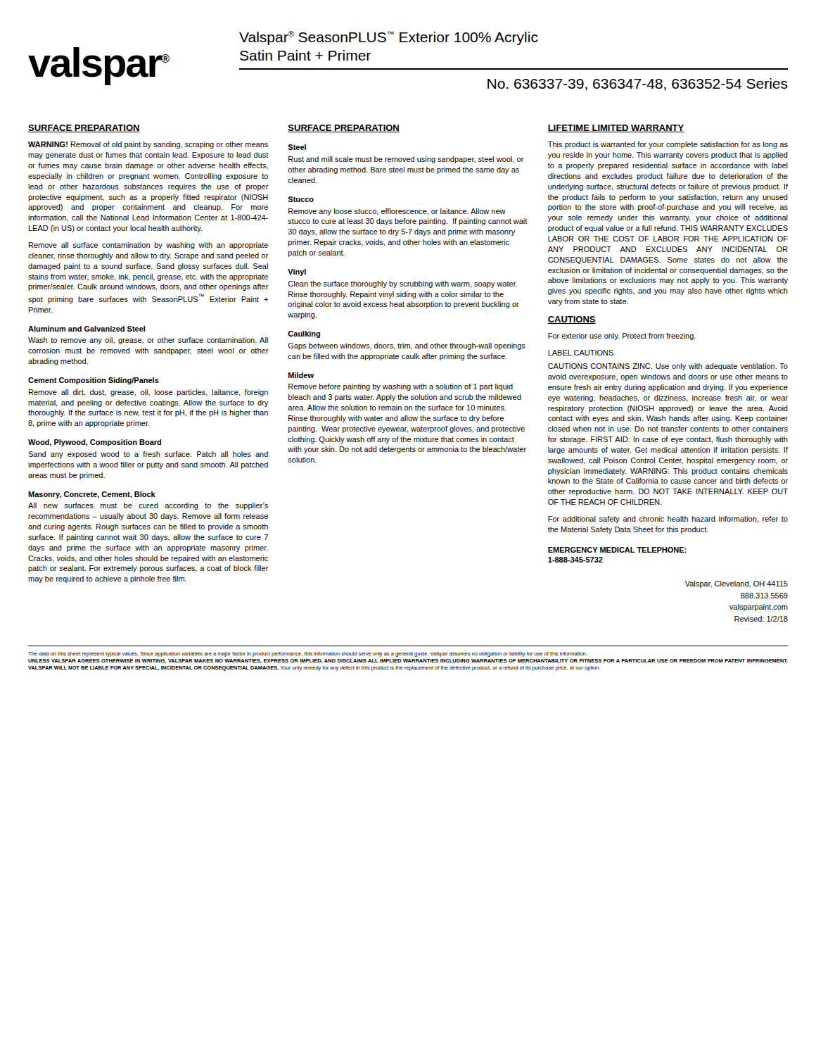valspar®
Valspar® SeasonPLUS™ Exterior 100% Acrylic
Satin Paint + Primer
No. 636337-39, 636347-48, 636352-54 Series
SURFACE PREPARATION
WARNING! Removal of old paint by sanding, scraping or other means may generate dust or fumes that contain lead. Exposure to lead dust or fumes may cause brain damage or other adverse health effects, especially in children or pregnant women. Controlling exposure to lead or other hazardous substances requires the use of proper protective equipment, such as a properly fitted respirator (NIOSH approved) and proper containment and cleanup. For more information, call the National Lead Information Center at 1-800-424-LEAD (in US) or contact your local health authority.
Remove all surface contamination by washing with an appropriate cleaner, rinse thoroughly and allow to dry. Scrape and sand peeled or damaged paint to a sound surface. Sand glossy surfaces dull. Seal stains from water, smoke, ink, pencil, grease, etc. with the appropriate primer/sealer. Caulk around windows, doors, and other openings after spot priming bare surfaces with SeasonPLUS™ Exterior Paint + Primer.
Aluminum and Galvanized Steel
Wash to remove any oil, grease, or other surface contamination. All corrosion must be removed with sandpaper, steel wool or other abrading method.
Cement Composition Siding/Panels
Remove all dirt, dust, grease, oil, loose particles, laitance, foreign material, and peeling or defective coatings. Allow the surface to dry thoroughly. If the surface is new, test it for pH, if the pH is higher than 8, prime with an appropriate primer.
Wood, Plywood, Composition Board
Sand any exposed wood to a fresh surface. Patch all holes and imperfections with a wood filler or putty and sand smooth. All patched areas must be primed.
Masonry, Concrete, Cement, Block
All new surfaces must be cured according to the supplier’s recommendations – usually about 30 days. Remove all form release and curing agents. Rough surfaces can be filled to provide a smooth surface. If painting cannot wait 30 days, allow the surface to cure 7 days and prime the surface with an appropriate masonry primer. Cracks, voids, and other holes should be repaired with an elastomeric patch or sealant. For extremely porous surfaces, a coat of block filler may be required to achieve a pinhole free film.
SURFACE PREPARATION
Steel
Rust and mill scale must be removed using sandpaper, steel wool, or other abrading method. Bare steel must be primed the same day as cleaned.
Stucco
Remove any loose stucco, efflorescence, or laitance. Allow new stucco to cure at least 30 days before painting. If painting cannot wait 30 days, allow the surface to dry 5-7 days and prime with masonry primer. Repair cracks, voids, and other holes with an elastomeric patch or sealant.
Vinyl
Clean the surface thoroughly by scrubbing with warm, soapy water. Rinse thoroughly. Repaint vinyl siding with a color similar to the original color to avoid excess heat absorption to prevent buckling or warping.
Caulking
Gaps between windows, doors, trim, and other through-wall openings can be filled with the appropriate caulk after priming the surface.
Mildew
Remove before painting by washing with a solution of 1 part liquid bleach and 3 parts water. Apply the solution and scrub the mildewed area. Allow the solution to remain on the surface for 10 minutes. Rinse thoroughly with water and allow the surface to dry before painting. Wear protective eyewear, waterproof gloves, and protective clothing. Quickly wash off any of the mixture that comes in contact with your skin. Do not add detergents or ammonia to the bleach/water solution.
LIFETIME LIMITED WARRANTY
This product is warranted for your complete satisfaction for as long as you reside in your home. This warranty covers product that is applied to a properly prepared residential surface in accordance with label directions and excludes product failure due to deterioration of the underlying surface, structural defects or failure of previous product. If the product fails to perform to your satisfaction, return any unused portion to the store with proof-of-purchase and you will receive, as your sole remedy under this warranty, your choice of additional product of equal value or a full refund. THIS WARRANTY EXCLUDES LABOR OR THE COST OF LABOR FOR THE APPLICATION OF ANY PRODUCT AND EXCLUDES ANY INCIDENTAL OR CONSEQUENTIAL DAMAGES. Some states do not allow the exclusion or limitation of incidental or consequential damages, so the above limitations or exclusions may not apply to you. This warranty gives you specific rights, and you may also have other rights which vary from state to state.
CAUTIONS
For exterior use only. Protect from freezing.
LABEL CAUTIONS
CAUTIONS CONTAINS ZINC. Use only with adequate ventilation. To avoid overexposure, open windows and doors or use other means to ensure fresh air entry during application and drying. If you experience eye watering, headaches, or dizziness, increase fresh air, or wear respiratory protection (NIOSH approved) or leave the area. Avoid contact with eyes and skin. Wash hands after using. Keep container closed when not in use. Do not transfer contents to other containers for storage. FIRST AID: In case of eye contact, flush thoroughly with large amounts of water. Get medical attention if irritation persists. If swallowed, call Poison Control Center, hospital emergency room, or physician immediately. WARNING: This product contains chemicals known to the State of California to cause cancer and birth defects or other reproductive harm. DO NOT TAKE INTERNALLY. KEEP OUT OF THE REACH OF CHILDREN.
For additional safety and chronic health hazard information, refer to the Material Safety Data Sheet for this product.
EMERGENCY MEDICAL TELEPHONE:
1-888-345-5732
Valspar, Cleveland, OH 44115
888.313.5569
valsparpaint.com
Revised: 1/2/18
The data on this sheet represent typical values. Since application variables are a major factor in product performance, this information should serve only as a general guide. Valspar assumes no obligation or liability for use of this information.
UNLESS VALSPAR AGREES OTHERWISE IN WRITING, VALSPAR MAKES NO WARRANTIES, EXPRESS OR IMPLIED, AND DISCLAIMS ALL IMPLIED WARRANTIES INCLUDING WARRANTIES OF MERCHANTABILITY OR FITNESS FOR A PARTICULAR USE OR FREEDOM FROM PATENT INFRINGEMENT. VALSPAR WILL NOT BE LIABLE FOR ANY SPECIAL, INCIDENTAL OR CONSEQUENTIAL DAMAGES. Your only remedy for any defect in this product is the replacement of the defective product, or a refund of its purchase price, at our option.